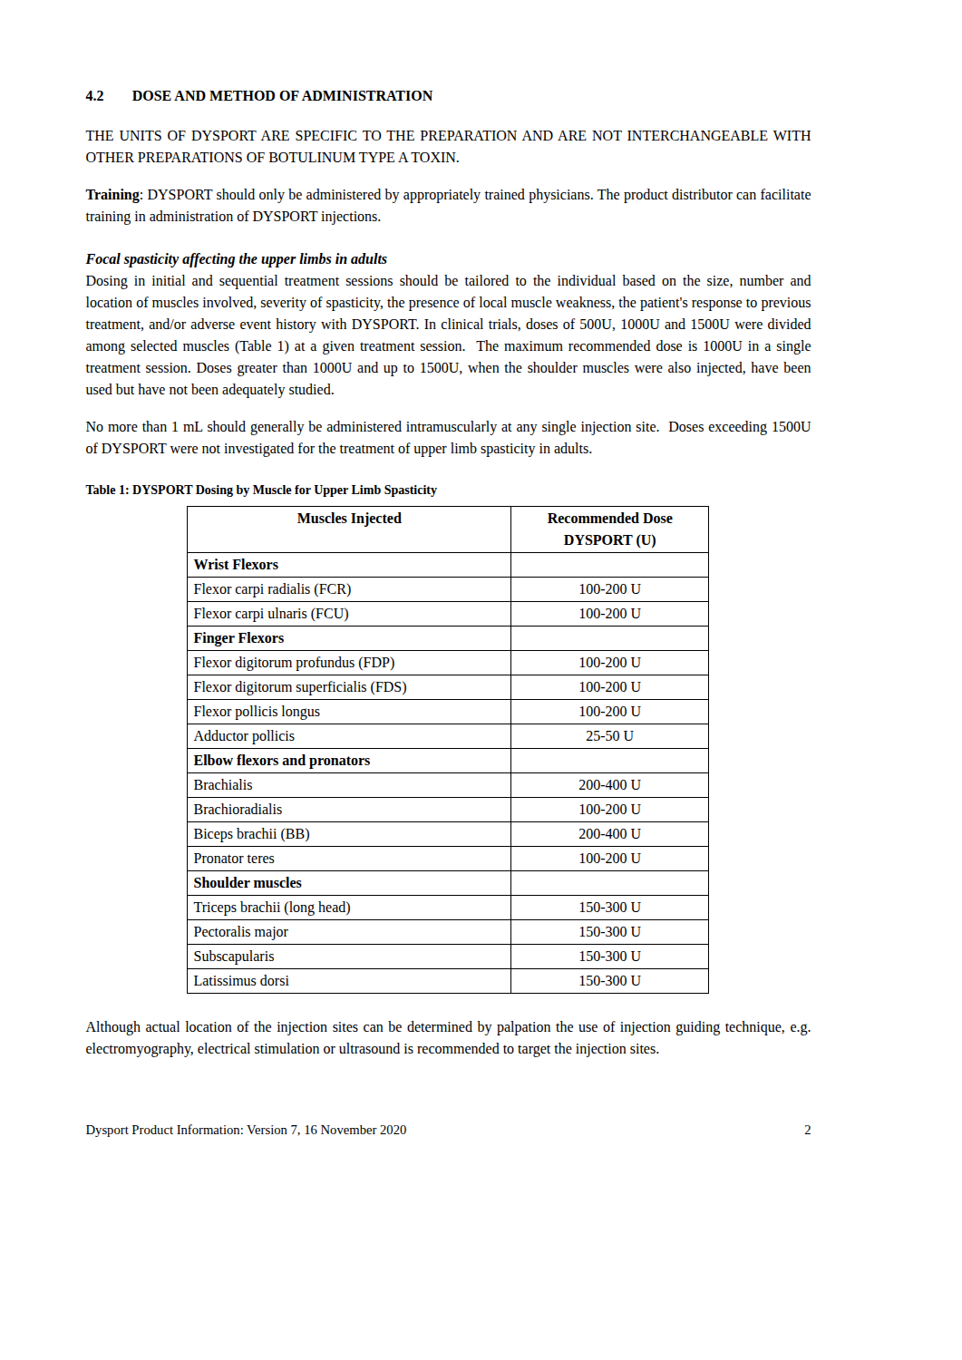4.2 DOSE AND METHOD OF ADMINISTRATION
THE UNITS OF DYSPORT ARE SPECIFIC TO THE PREPARATION AND ARE NOT INTERCHANGEABLE WITH OTHER PREPARATIONS OF BOTULINUM TYPE A TOXIN.
Training: DYSPORT should only be administered by appropriately trained physicians. The product distributor can facilitate training in administration of DYSPORT injections.
Focal spasticity affecting the upper limbs in adults
Dosing in initial and sequential treatment sessions should be tailored to the individual based on the size, number and location of muscles involved, severity of spasticity, the presence of local muscle weakness, the patient's response to previous treatment, and/or adverse event history with DYSPORT. In clinical trials, doses of 500U, 1000U and 1500U were divided among selected muscles (Table 1) at a given treatment session. The maximum recommended dose is 1000U in a single treatment session. Doses greater than 1000U and up to 1500U, when the shoulder muscles were also injected, have been used but have not been adequately studied.
No more than 1 mL should generally be administered intramuscularly at any single injection site. Doses exceeding 1500U of DYSPORT were not investigated for the treatment of upper limb spasticity in adults.
Table 1: DYSPORT Dosing by Muscle for Upper Limb Spasticity
| Muscles Injected | Recommended Dose DYSPORT (U) |
| --- | --- |
| Wrist Flexors | |
| Flexor carpi radialis (FCR) | 100-200 U |
| Flexor carpi ulnaris (FCU) | 100-200 U |
| Finger Flexors | |
| Flexor digitorum profundus (FDP) | 100-200 U |
| Flexor digitorum superficialis (FDS) | 100-200 U |
| Flexor pollicis longus | 100-200 U |
| Adductor pollicis | 25-50 U |
| Elbow flexors and pronators | |
| Brachialis | 200-400 U |
| Brachioradialis | 100-200 U |
| Biceps brachii (BB) | 200-400 U |
| Pronator teres | 100-200 U |
| Shoulder muscles | |
| Triceps brachii (long head) | 150-300 U |
| Pectoralis major | 150-300 U |
| Subscapularis | 150-300 U |
| Latissimus dorsi | 150-300 U |
Although actual location of the injection sites can be determined by palpation the use of injection guiding technique, e.g. electromyography, electrical stimulation or ultrasound is recommended to target the injection sites.
Dysport Product Information: Version 7, 16 November 2020 2